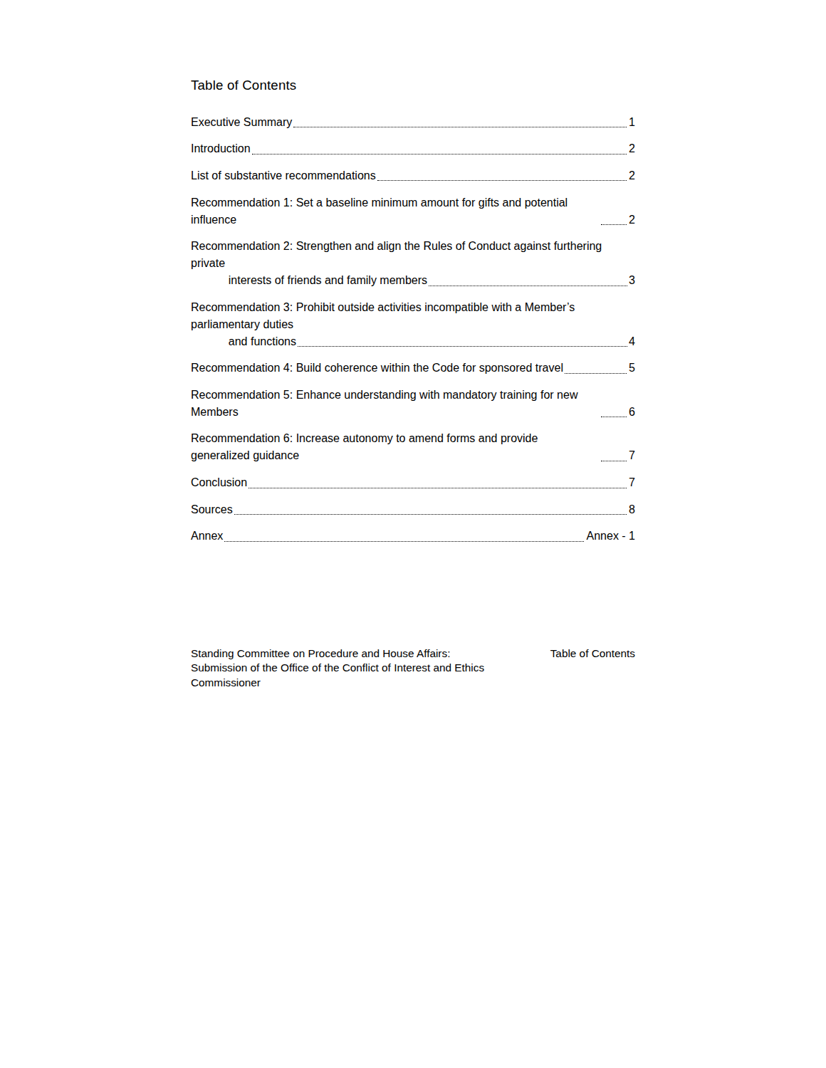Table of Contents
Executive Summary 1
Introduction 2
List of substantive recommendations 2
Recommendation 1: Set a baseline minimum amount for gifts and potential influence 2
Recommendation 2: Strengthen and align the Rules of Conduct against furthering private interests of friends and family members 3
Recommendation 3: Prohibit outside activities incompatible with a Member’s parliamentary duties and functions 4
Recommendation 4: Build coherence within the Code for sponsored travel 5
Recommendation 5: Enhance understanding with mandatory training for new Members 6
Recommendation 6: Increase autonomy to amend forms and provide generalized guidance 7
Conclusion 7
Sources 8
Annex Annex - 1
Standing Committee on Procedure and House Affairs:
Submission of the Office of the Conflict of Interest and Ethics Commissioner
Table of Contents